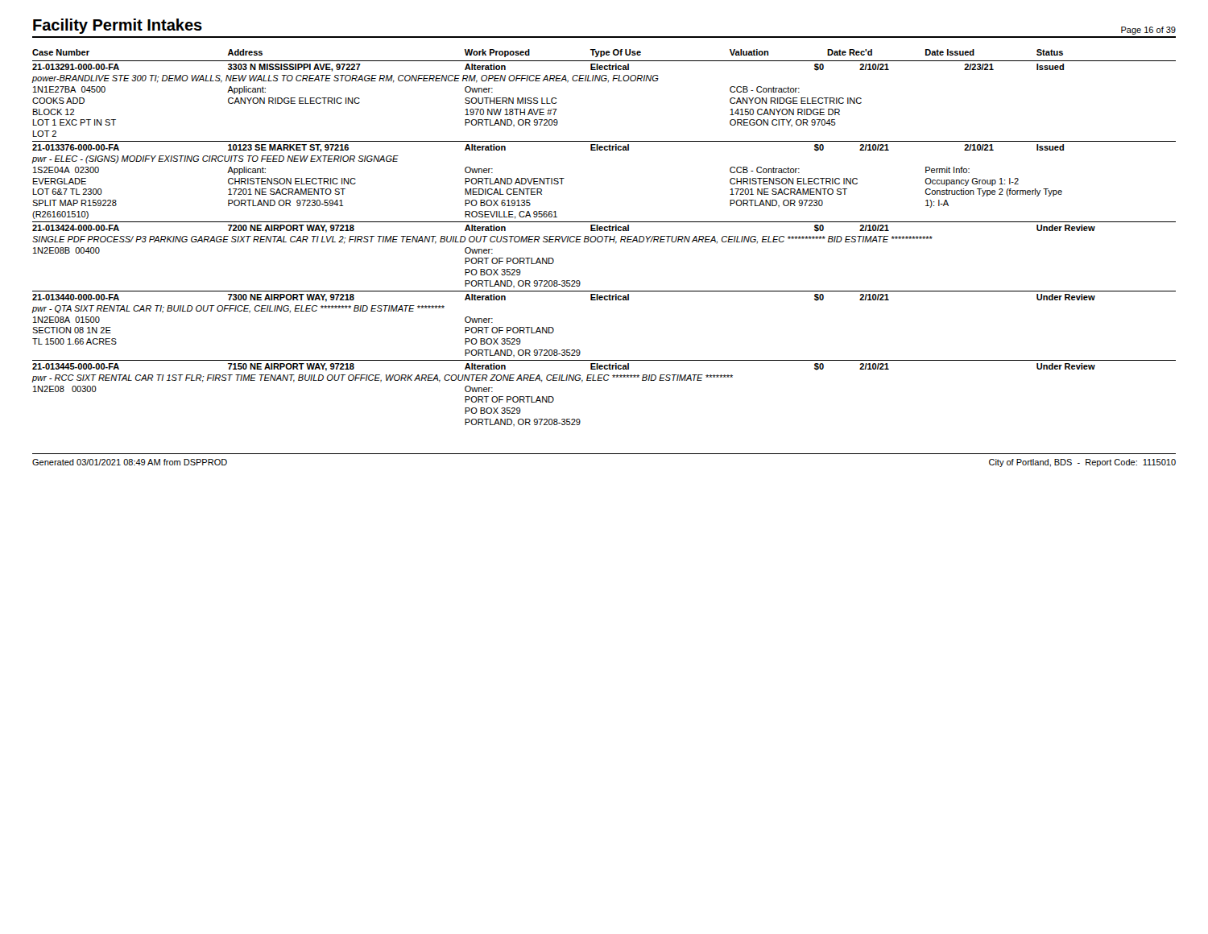Facility Permit Intakes
Page 16 of 39
| Case Number | Address | Work Proposed | Type Of Use | Valuation | Date Rec'd | Date Issued | Status |
| --- | --- | --- | --- | --- | --- | --- | --- |
| 21-013291-000-00-FA | 3303 N MISSISSIPPI AVE, 97227 | Alteration | Electrical | $0 | 2/10/21 | 2/23/21 | Issued |
| power-BRANDLIVE STE 300 TI; DEMO WALLS, NEW WALLS TO CREATE STORAGE RM, CONFERENCE RM, OPEN OFFICE AREA, CEILING, FLOORING |
| 1N1E27BA 04500 COOKS ADD BLOCK 12 LOT 1 EXC PT IN ST LOT 2 | Applicant: CANYON RIDGE ELECTRIC INC | Owner: SOUTHERN MISS LLC 1970 NW 18TH AVE #7 PORTLAND, OR 97209 | CCB - Contractor: CANYON RIDGE ELECTRIC INC 14150 CANYON RIDGE DR OREGON CITY, OR 97045 | |
| 21-013376-000-00-FA | 10123 SE MARKET ST, 97216 | Alteration | Electrical | $0 | 2/10/21 | 2/10/21 | Issued |
| pwr - ELEC - (SIGNS) MODIFY EXISTING CIRCUITS TO FEED NEW EXTERIOR SIGNAGE |
| 1S2E04A 02300 EVERGLADE LOT 6&7 TL 2300 SPLIT MAP R159228 (R261601510) | Applicant: CHRISTENSON ELECTRIC INC 17201 NE SACRAMENTO ST PORTLAND OR 97230-5941 | Owner: PORTLAND ADVENTIST MEDICAL CENTER PO BOX 619135 ROSEVILLE, CA 95661 | CCB - Contractor: CHRISTENSON ELECTRIC INC 17201 NE SACRAMENTO ST PORTLAND, OR 97230 | Permit Info: Occupancy Group 1: I-2 Construction Type 2 (formerly Type 1): I-A |
| 21-013424-000-00-FA | 7200 NE AIRPORT WAY, 97218 | Alteration | Electrical | $0 | 2/10/21 | | Under Review |
| SINGLE PDF PROCESS/ P3 PARKING GARAGE SIXT RENTAL CAR TI LVL 2; FIRST TIME TENANT, BUILD OUT CUSTOMER SERVICE BOOTH, READY/RETURN AREA, CEILING, ELEC *********** BID ESTIMATE ************ |
| 1N2E08B 00400 | | Owner: PORT OF PORTLAND PO BOX 3529 PORTLAND, OR 97208-3529 | |
| 21-013440-000-00-FA | 7300 NE AIRPORT WAY, 97218 | Alteration | Electrical | $0 | 2/10/21 | | Under Review |
| pwr - QTA SIXT RENTAL CAR TI; BUILD OUT OFFICE, CEILING, ELEC ********* BID ESTIMATE ******** |
| 1N2E08A 01500 SECTION 08 1N 2E TL 1500 1.66 ACRES | | Owner: PORT OF PORTLAND PO BOX 3529 PORTLAND, OR 97208-3529 | |
| 21-013445-000-00-FA | 7150 NE AIRPORT WAY, 97218 | Alteration | Electrical | $0 | 2/10/21 | | Under Review |
| pwr - RCC SIXT RENTAL CAR TI 1ST FLR; FIRST TIME TENANT, BUILD OUT OFFICE, WORK AREA, COUNTER ZONE AREA, CEILING, ELEC ******** BID ESTIMATE ******** |
| 1N2E08 00300 | | Owner: PORT OF PORTLAND PO BOX 3529 PORTLAND, OR 97208-3529 | |
Generated 03/01/2021 08:49 AM from DSPPROD
City of Portland, BDS - Report Code: 1115010